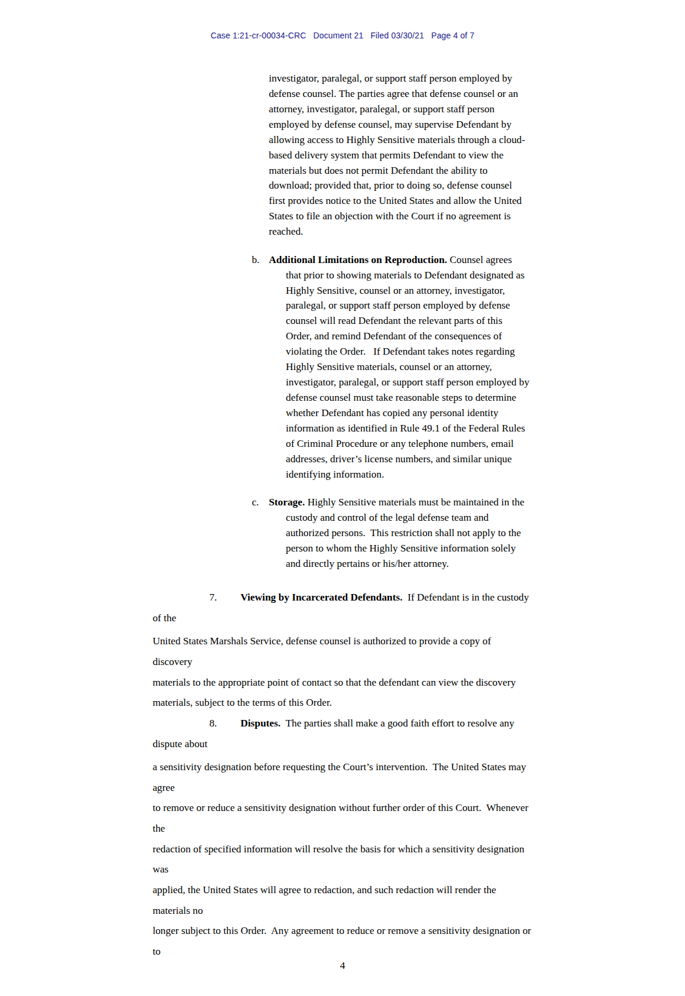Case 1:21-cr-00034-CRC Document 21 Filed 03/30/21 Page 4 of 7
investigator, paralegal, or support staff person employed by defense counsel. The parties agree that defense counsel or an attorney, investigator, paralegal, or support staff person employed by defense counsel, may supervise Defendant by allowing access to Highly Sensitive materials through a cloud-based delivery system that permits Defendant to view the materials but does not permit Defendant the ability to download; provided that, prior to doing so, defense counsel first provides notice to the United States and allow the United States to file an objection with the Court if no agreement is reached.
b. Additional Limitations on Reproduction. Counsel agrees that prior to showing materials to Defendant designated as Highly Sensitive, counsel or an attorney, investigator, paralegal, or support staff person employed by defense counsel will read Defendant the relevant parts of this Order, and remind Defendant of the consequences of violating the Order. If Defendant takes notes regarding Highly Sensitive materials, counsel or an attorney, investigator, paralegal, or support staff person employed by defense counsel must take reasonable steps to determine whether Defendant has copied any personal identity information as identified in Rule 49.1 of the Federal Rules of Criminal Procedure or any telephone numbers, email addresses, driver’s license numbers, and similar unique identifying information.
c. Storage. Highly Sensitive materials must be maintained in the custody and control of the legal defense team and authorized persons. This restriction shall not apply to the person to whom the Highly Sensitive information solely and directly pertains or his/her attorney.
7. Viewing by Incarcerated Defendants. If Defendant is in the custody of the
United States Marshals Service, defense counsel is authorized to provide a copy of discovery
materials to the appropriate point of contact so that the defendant can view the discovery
materials, subject to the terms of this Order.
8. Disputes. The parties shall make a good faith effort to resolve any dispute about
a sensitivity designation before requesting the Court’s intervention. The United States may agree
to remove or reduce a sensitivity designation without further order of this Court. Whenever the
redaction of specified information will resolve the basis for which a sensitivity designation was
applied, the United States will agree to redaction, and such redaction will render the materials no
longer subject to this Order. Any agreement to reduce or remove a sensitivity designation or to
4